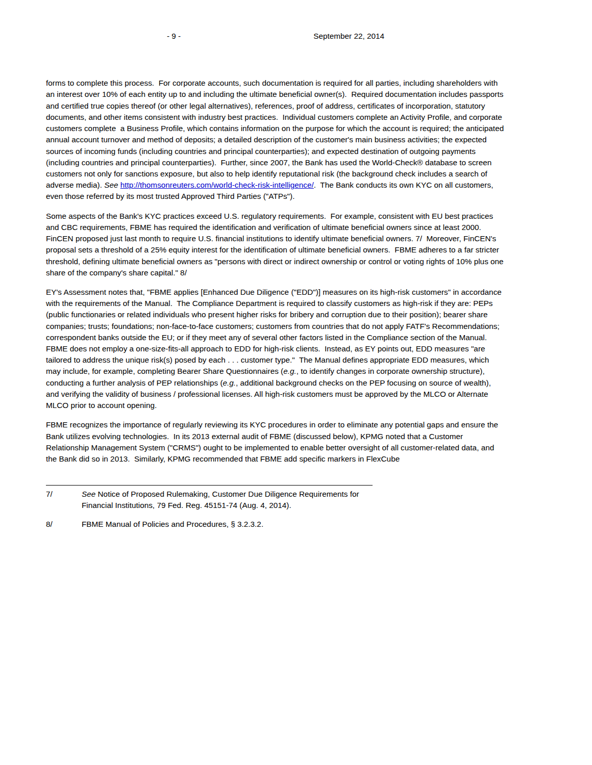- 9 - September 22, 2014
forms to complete this process. For corporate accounts, such documentation is required for all parties, including shareholders with an interest over 10% of each entity up to and including the ultimate beneficial owner(s). Required documentation includes passports and certified true copies thereof (or other legal alternatives), references, proof of address, certificates of incorporation, statutory documents, and other items consistent with industry best practices. Individual customers complete an Activity Profile, and corporate customers complete a Business Profile, which contains information on the purpose for which the account is required; the anticipated annual account turnover and method of deposits; a detailed description of the customer's main business activities; the expected sources of incoming funds (including countries and principal counterparties); and expected destination of outgoing payments (including countries and principal counterparties). Further, since 2007, the Bank has used the World-Check® database to screen customers not only for sanctions exposure, but also to help identify reputational risk (the background check includes a search of adverse media). See http://thomsonreuters.com/world-check-risk-intelligence/. The Bank conducts its own KYC on all customers, even those referred by its most trusted Approved Third Parties ("ATPs").
Some aspects of the Bank's KYC practices exceed U.S. regulatory requirements. For example, consistent with EU best practices and CBC requirements, FBME has required the identification and verification of ultimate beneficial owners since at least 2000. FinCEN proposed just last month to require U.S. financial institutions to identify ultimate beneficial owners. 7/ Moreover, FinCEN's proposal sets a threshold of a 25% equity interest for the identification of ultimate beneficial owners. FBME adheres to a far stricter threshold, defining ultimate beneficial owners as "persons with direct or indirect ownership or control or voting rights of 10% plus one share of the company's share capital." 8/
EY's Assessment notes that, "FBME applies [Enhanced Due Diligence ("EDD")] measures on its high-risk customers" in accordance with the requirements of the Manual. The Compliance Department is required to classify customers as high-risk if they are: PEPs (public functionaries or related individuals who present higher risks for bribery and corruption due to their position); bearer share companies; trusts; foundations; non-face-to-face customers; customers from countries that do not apply FATF's Recommendations; correspondent banks outside the EU; or if they meet any of several other factors listed in the Compliance section of the Manual. FBME does not employ a one-size-fits-all approach to EDD for high-risk clients. Instead, as EY points out, EDD measures "are tailored to address the unique risk(s) posed by each . . . customer type." The Manual defines appropriate EDD measures, which may include, for example, completing Bearer Share Questionnaires (e.g., to identify changes in corporate ownership structure), conducting a further analysis of PEP relationships (e.g., additional background checks on the PEP focusing on source of wealth), and verifying the validity of business / professional licenses. All high-risk customers must be approved by the MLCO or Alternate MLCO prior to account opening.
FBME recognizes the importance of regularly reviewing its KYC procedures in order to eliminate any potential gaps and ensure the Bank utilizes evolving technologies. In its 2013 external audit of FBME (discussed below), KPMG noted that a Customer Relationship Management System ("CRMS") ought to be implemented to enable better oversight of all customer-related data, and the Bank did so in 2013. Similarly, KPMG recommended that FBME add specific markers in FlexCube
7/ See Notice of Proposed Rulemaking, Customer Due Diligence Requirements for Financial Institutions, 79 Fed. Reg. 45151-74 (Aug. 4, 2014).
8/ FBME Manual of Policies and Procedures, § 3.2.3.2.